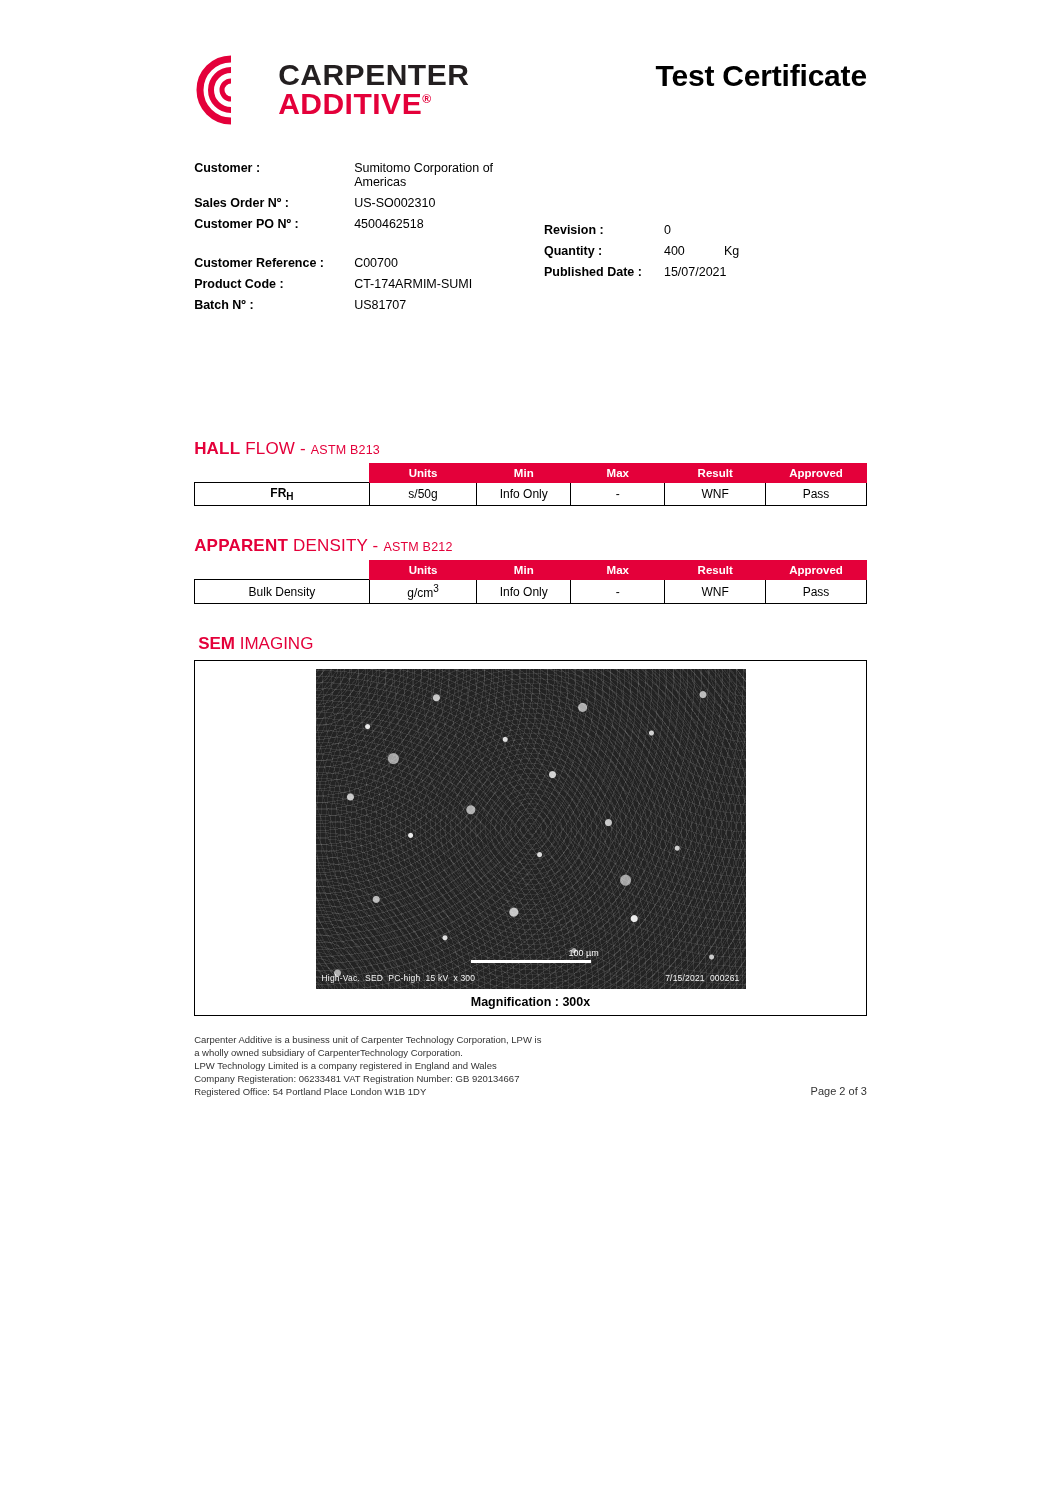CARPENTER ADDITIVE®
Test Certificate
Customer :
Sumitomo Corporation of Americas
Sales Order Nº :
US-SO002310
Customer PO Nº :
4500462518
Customer Reference :
C00700
Product Code :
CT-174ARMIM-SUMI
Batch Nº :
US81707
Revision :
0
Quantity :
400 Kg
Published Date :
15/07/2021
HALL FLOW - ASTM B213
| | Units | Min | Max | Result | Approved |
| --- | --- | --- | --- | --- | --- |
| FR H | s/50g | Info Only | - | WNF | Pass |
APPARENT DENSITY - ASTM B212
| | Units | Min | Max | Result | Approved |
| --- | --- | --- | --- | --- | --- |
| Bulk Density | g/cm 3 | Info Only | - | WNF | Pass |
SEM IMAGING
100 µm
High-Vac. SED PC-high 15 kV x 300 7/15/2021 000261
Magnification : 300x
Carpenter Additive is a business unit of Carpenter Technology Corporation, LPW is
a wholly owned subsidiary of CarpenterTechnology Corporation.
LPW Technology Limited is a company registered in England and Wales
Company Registeration: 06233481 VAT Registration Number: GB 920134667
Registered Office: 54 Portland Place London W1B 1DY
Page 2 of 3